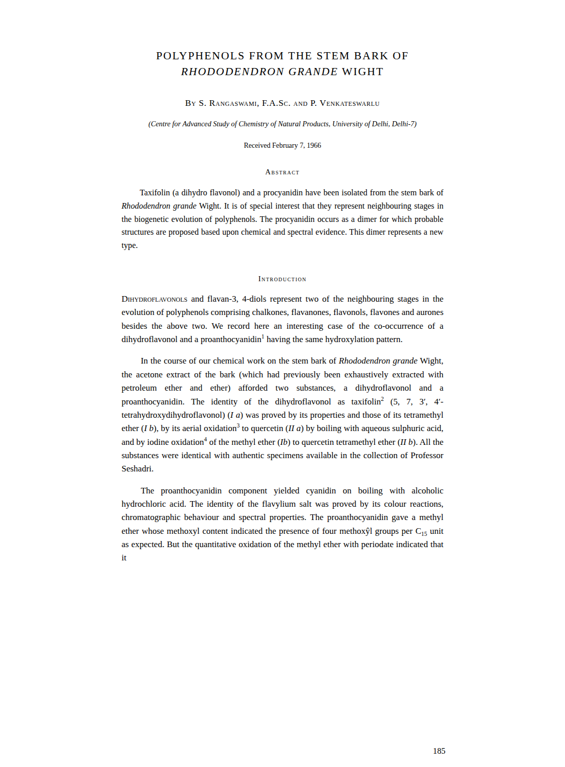POLYPHENOLS FROM THE STEM BARK OF
RHODODENDRON GRANDE WIGHT
By S. Rangaswami, F.A.Sc. and P. Venkateswarlu
(Centre for Advanced Study of Chemistry of Natural Products, University of Delhi, Delhi-7)
Received February 7, 1966
Abstract
Taxifolin (a dihydro flavonol) and a procyanidin have been isolated from the stem bark of Rhododendron grande Wight. It is of special interest that they represent neighbouring stages in the biogenetic evolution of polyphenols. The procyanidin occurs as a dimer for which probable structures are proposed based upon chemical and spectral evidence. This dimer represents a new type.
Introduction
Dihydroflavonols and flavan-3, 4-diols represent two of the neighbouring stages in the evolution of polyphenols comprising chalkones, flavanones, flavonols, flavones and aurones besides the above two. We record here an interesting case of the co-occurrence of a dihydroflavonol and a proanthocyanidin1 having the same hydroxylation pattern.
In the course of our chemical work on the stem bark of Rhododendron grande Wight, the acetone extract of the bark (which had previously been exhaustively extracted with petroleum ether and ether) afforded two substances, a dihydroflavonol and a proanthocyanidin. The identity of the dihydroflavonol as taxifolin2 (5, 7, 3′, 4′-tetrahydroxydihydroflavonol) (I a) was proved by its properties and those of its tetramethyl ether (I b), by its aerial oxidation3 to quercetin (II a) by boiling with aqueous sulphuric acid, and by iodine oxidation4 of the methyl ether (Ib) to quercetin tetramethyl ether (II b). All the substances were identical with authentic specimens available in the collection of Professor Seshadri.
The proanthocyanidin component yielded cyanidin on boiling with alcoholic hydrochloric acid. The identity of the flavylium salt was proved by its colour reactions, chromatographic behaviour and spectral properties. The proanthocyanidin gave a methyl ether whose methoxyl content indicated the presence of four methoxŷl groups per C15 unit as expected. But the quantitative oxidation of the methyl ether with periodate indicated that it
185